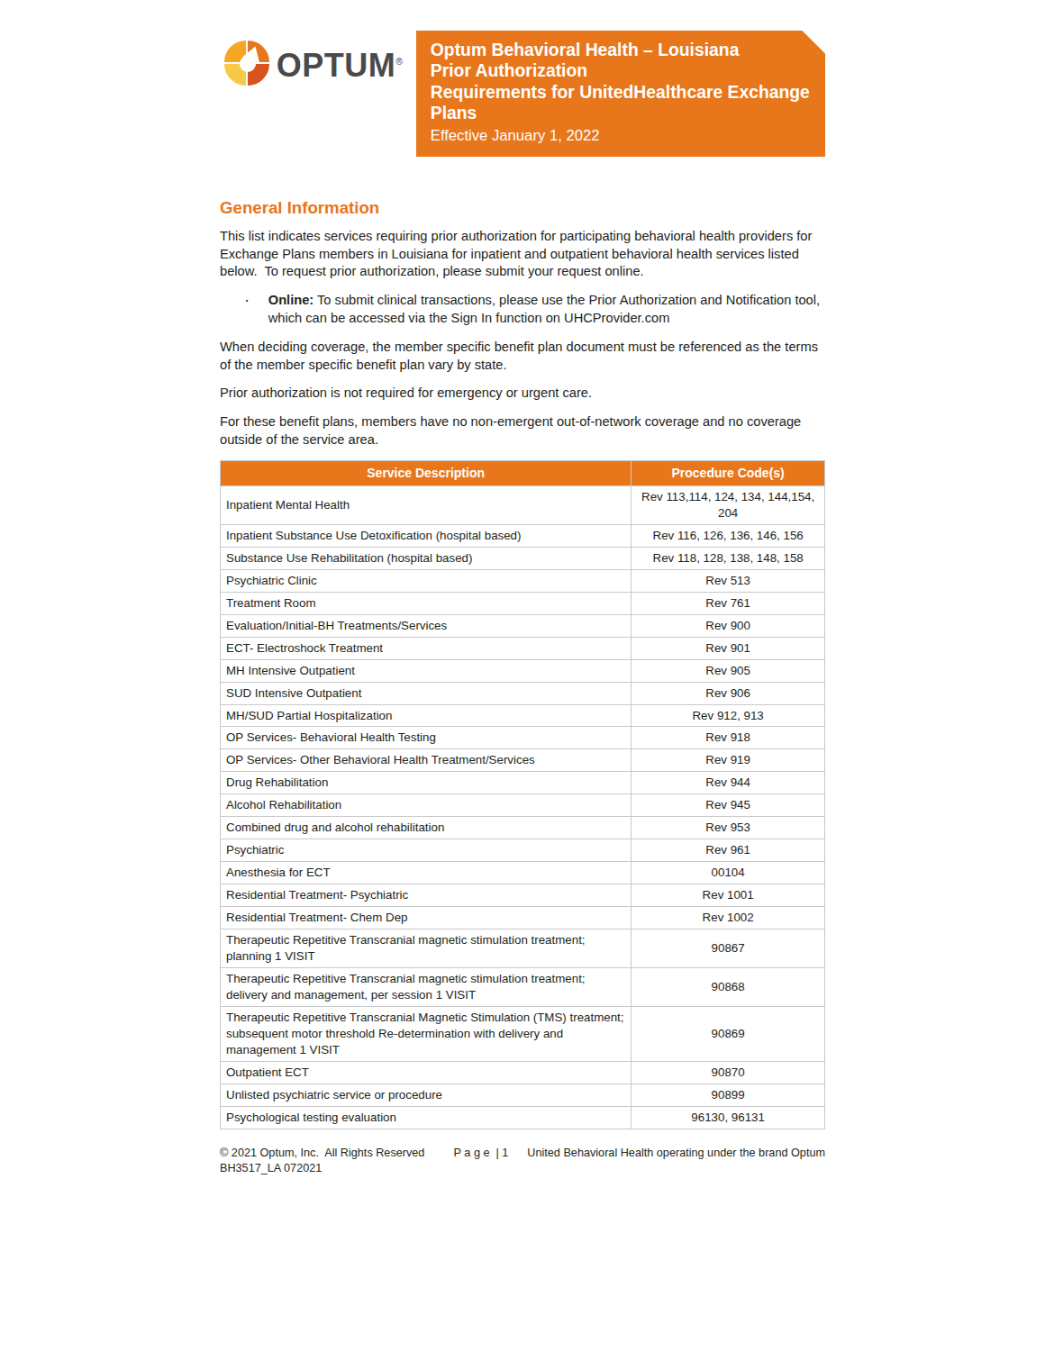OPTUM®
Optum Behavioral Health – Louisiana
Prior Authorization
Requirements for UnitedHealthcare Exchange Plans
Effective January 1, 2022
General Information
This list indicates services requiring prior authorization for participating behavioral health providers for Exchange Plans members in Louisiana for inpatient and outpatient behavioral health services listed below. To request prior authorization, please submit your request online.
Online: To submit clinical transactions, please use the Prior Authorization and Notification tool, which can be accessed via the Sign In function on UHCProvider.com
When deciding coverage, the member specific benefit plan document must be referenced as the terms of the member specific benefit plan vary by state.
Prior authorization is not required for emergency or urgent care.
For these benefit plans, members have no non-emergent out-of-network coverage and no coverage outside of the service area.
| Service Description | Procedure Code(s) |
| --- | --- |
| Inpatient Mental Health | Rev 113,114, 124, 134, 144,154, 204 |
| Inpatient Substance Use Detoxification (hospital based) | Rev 116, 126, 136, 146, 156 |
| Substance Use Rehabilitation (hospital based) | Rev 118, 128, 138, 148, 158 |
| Psychiatric Clinic | Rev 513 |
| Treatment Room | Rev 761 |
| Evaluation/Initial-BH Treatments/Services | Rev 900 |
| ECT- Electroshock Treatment | Rev 901 |
| MH Intensive Outpatient | Rev 905 |
| SUD Intensive Outpatient | Rev 906 |
| MH/SUD Partial Hospitalization | Rev 912, 913 |
| OP Services- Behavioral Health Testing | Rev 918 |
| OP Services- Other Behavioral Health Treatment/Services | Rev 919 |
| Drug Rehabilitation | Rev 944 |
| Alcohol Rehabilitation | Rev 945 |
| Combined drug and alcohol rehabilitation | Rev 953 |
| Psychiatric | Rev 961 |
| Anesthesia for ECT | 00104 |
| Residential Treatment- Psychiatric | Rev 1001 |
| Residential Treatment- Chem Dep | Rev 1002 |
| Therapeutic Repetitive Transcranial magnetic stimulation treatment; planning 1 VISIT | 90867 |
| Therapeutic Repetitive Transcranial magnetic stimulation treatment; delivery and management, per session 1 VISIT | 90868 |
| Therapeutic Repetitive Transcranial Magnetic Stimulation (TMS) treatment; subsequent motor threshold Re-determination with delivery and management 1 VISIT | 90869 |
| Outpatient ECT | 90870 |
| Unlisted psychiatric service or procedure | 90899 |
| Psychological testing evaluation | 96130, 96131 |
© 2021 Optum, Inc. All Rights Reserved BH3517_LA 072021
P a g e | 1
United Behavioral Health operating under the brand Optum